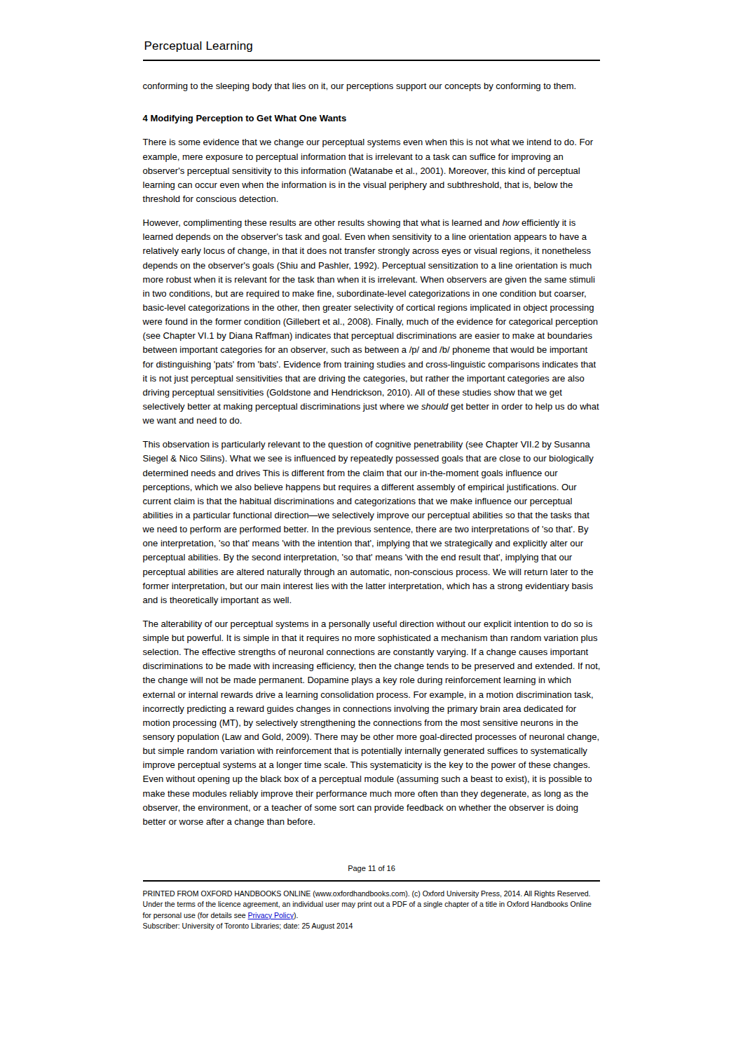Perceptual Learning
conforming to the sleeping body that lies on it, our perceptions support our concepts by conforming to them.
4 Modifying Perception to Get What One Wants
There is some evidence that we change our perceptual systems even when this is not what we intend to do. For example, mere exposure to perceptual information that is irrelevant to a task can suffice for improving an observer's perceptual sensitivity to this information (Watanabe et al., 2001). Moreover, this kind of perceptual learning can occur even when the information is in the visual periphery and subthreshold, that is, below the threshold for conscious detection.
However, complimenting these results are other results showing that what is learned and how efficiently it is learned depends on the observer's task and goal. Even when sensitivity to a line orientation appears to have a relatively early locus of change, in that it does not transfer strongly across eyes or visual regions, it nonetheless depends on the observer's goals (Shiu and Pashler, 1992). Perceptual sensitization to a line orientation is much more robust when it is relevant for the task than when it is irrelevant. When observers are given the same stimuli in two conditions, but are required to make fine, subordinate-level categorizations in one condition but coarser, basic-level categorizations in the other, then greater selectivity of cortical regions implicated in object processing were found in the former condition (Gillebert et al., 2008). Finally, much of the evidence for categorical perception (see Chapter VI.1 by Diana Raffman) indicates that perceptual discriminations are easier to make at boundaries between important categories for an observer, such as between a /p/ and /b/ phoneme that would be important for distinguishing 'pats' from 'bats'. Evidence from training studies and cross-linguistic comparisons indicates that it is not just perceptual sensitivities that are driving the categories, but rather the important categories are also driving perceptual sensitivities (Goldstone and Hendrickson, 2010). All of these studies show that we get selectively better at making perceptual discriminations just where we should get better in order to help us do what we want and need to do.
This observation is particularly relevant to the question of cognitive penetrability (see Chapter VII.2 by Susanna Siegel & Nico Silins). What we see is influenced by repeatedly possessed goals that are close to our biologically determined needs and drives This is different from the claim that our in-the-moment goals influence our perceptions, which we also believe happens but requires a different assembly of empirical justifications. Our current claim is that the habitual discriminations and categorizations that we make influence our perceptual abilities in a particular functional direction—we selectively improve our perceptual abilities so that the tasks that we need to perform are performed better. In the previous sentence, there are two interpretations of 'so that'. By one interpretation, 'so that' means 'with the intention that', implying that we strategically and explicitly alter our perceptual abilities. By the second interpretation, 'so that' means 'with the end result that', implying that our perceptual abilities are altered naturally through an automatic, non-conscious process. We will return later to the former interpretation, but our main interest lies with the latter interpretation, which has a strong evidentiary basis and is theoretically important as well.
The alterability of our perceptual systems in a personally useful direction without our explicit intention to do so is simple but powerful. It is simple in that it requires no more sophisticated a mechanism than random variation plus selection. The effective strengths of neuronal connections are constantly varying. If a change causes important discriminations to be made with increasing efficiency, then the change tends to be preserved and extended. If not, the change will not be made permanent. Dopamine plays a key role during reinforcement learning in which external or internal rewards drive a learning consolidation process. For example, in a motion discrimination task, incorrectly predicting a reward guides changes in connections involving the primary brain area dedicated for motion processing (MT), by selectively strengthening the connections from the most sensitive neurons in the sensory population (Law and Gold, 2009). There may be other more goal-directed processes of neuronal change, but simple random variation with reinforcement that is potentially internally generated suffices to systematically improve perceptual systems at a longer time scale. This systematicity is the key to the power of these changes. Even without opening up the black box of a perceptual module (assuming such a beast to exist), it is possible to make these modules reliably improve their performance much more often than they degenerate, as long as the observer, the environment, or a teacher of some sort can provide feedback on whether the observer is doing better or worse after a change than before.
Page 11 of 16
PRINTED FROM OXFORD HANDBOOKS ONLINE (www.oxfordhandbooks.com). (c) Oxford University Press, 2014. All Rights Reserved. Under the terms of the licence agreement, an individual user may print out a PDF of a single chapter of a title in Oxford Handbooks Online for personal use (for details see Privacy Policy).
Subscriber: University of Toronto Libraries; date: 25 August 2014